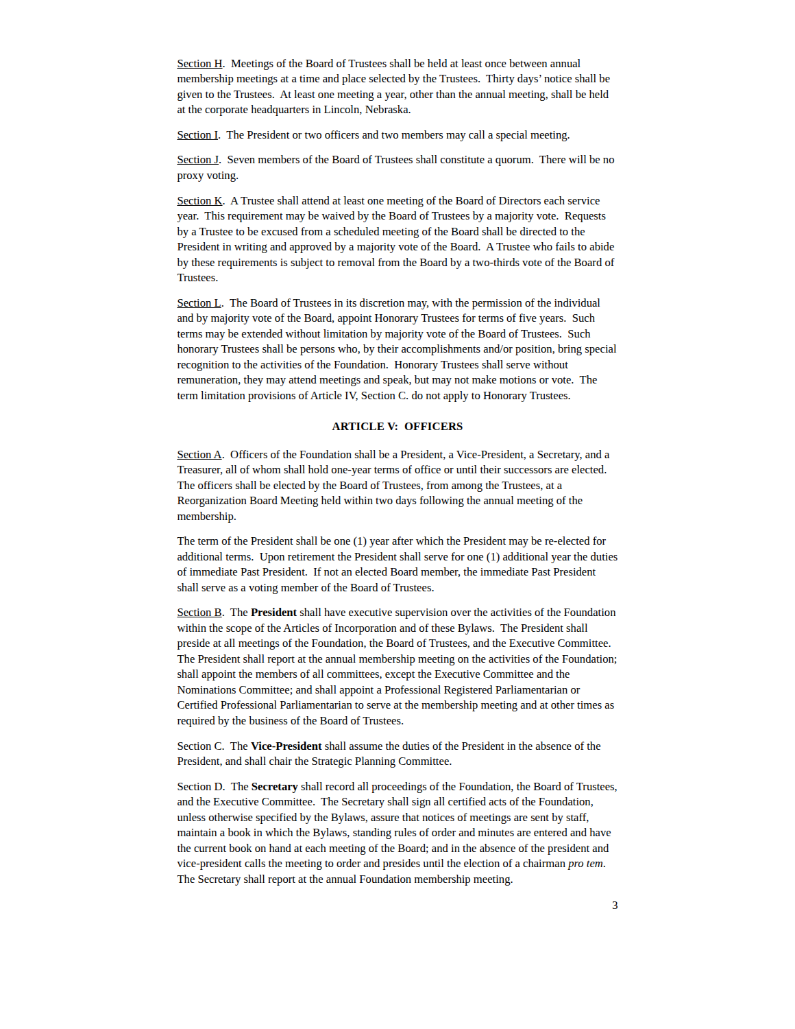Section H. Meetings of the Board of Trustees shall be held at least once between annual membership meetings at a time and place selected by the Trustees. Thirty days’ notice shall be given to the Trustees. At least one meeting a year, other than the annual meeting, shall be held at the corporate headquarters in Lincoln, Nebraska.
Section I. The President or two officers and two members may call a special meeting.
Section J. Seven members of the Board of Trustees shall constitute a quorum. There will be no proxy voting.
Section K. A Trustee shall attend at least one meeting of the Board of Directors each service year. This requirement may be waived by the Board of Trustees by a majority vote. Requests by a Trustee to be excused from a scheduled meeting of the Board shall be directed to the President in writing and approved by a majority vote of the Board. A Trustee who fails to abide by these requirements is subject to removal from the Board by a two-thirds vote of the Board of Trustees.
Section L. The Board of Trustees in its discretion may, with the permission of the individual and by majority vote of the Board, appoint Honorary Trustees for terms of five years. Such terms may be extended without limitation by majority vote of the Board of Trustees. Such honorary Trustees shall be persons who, by their accomplishments and/or position, bring special recognition to the activities of the Foundation. Honorary Trustees shall serve without remuneration, they may attend meetings and speak, but may not make motions or vote. The term limitation provisions of Article IV, Section C. do not apply to Honorary Trustees.
ARTICLE V: OFFICERS
Section A. Officers of the Foundation shall be a President, a Vice-President, a Secretary, and a Treasurer, all of whom shall hold one-year terms of office or until their successors are elected. The officers shall be elected by the Board of Trustees, from among the Trustees, at a Reorganization Board Meeting held within two days following the annual meeting of the membership.
The term of the President shall be one (1) year after which the President may be re-elected for additional terms. Upon retirement the President shall serve for one (1) additional year the duties of immediate Past President. If not an elected Board member, the immediate Past President shall serve as a voting member of the Board of Trustees.
Section B. The President shall have executive supervision over the activities of the Foundation within the scope of the Articles of Incorporation and of these Bylaws. The President shall preside at all meetings of the Foundation, the Board of Trustees, and the Executive Committee. The President shall report at the annual membership meeting on the activities of the Foundation; shall appoint the members of all committees, except the Executive Committee and the Nominations Committee; and shall appoint a Professional Registered Parliamentarian or Certified Professional Parliamentarian to serve at the membership meeting and at other times as required by the business of the Board of Trustees.
Section C. The Vice-President shall assume the duties of the President in the absence of the President, and shall chair the Strategic Planning Committee.
Section D. The Secretary shall record all proceedings of the Foundation, the Board of Trustees, and the Executive Committee. The Secretary shall sign all certified acts of the Foundation, unless otherwise specified by the Bylaws, assure that notices of meetings are sent by staff, maintain a book in which the Bylaws, standing rules of order and minutes are entered and have the current book on hand at each meeting of the Board; and in the absence of the president and vice-president calls the meeting to order and presides until the election of a chairman pro tem. The Secretary shall report at the annual Foundation membership meeting.
3